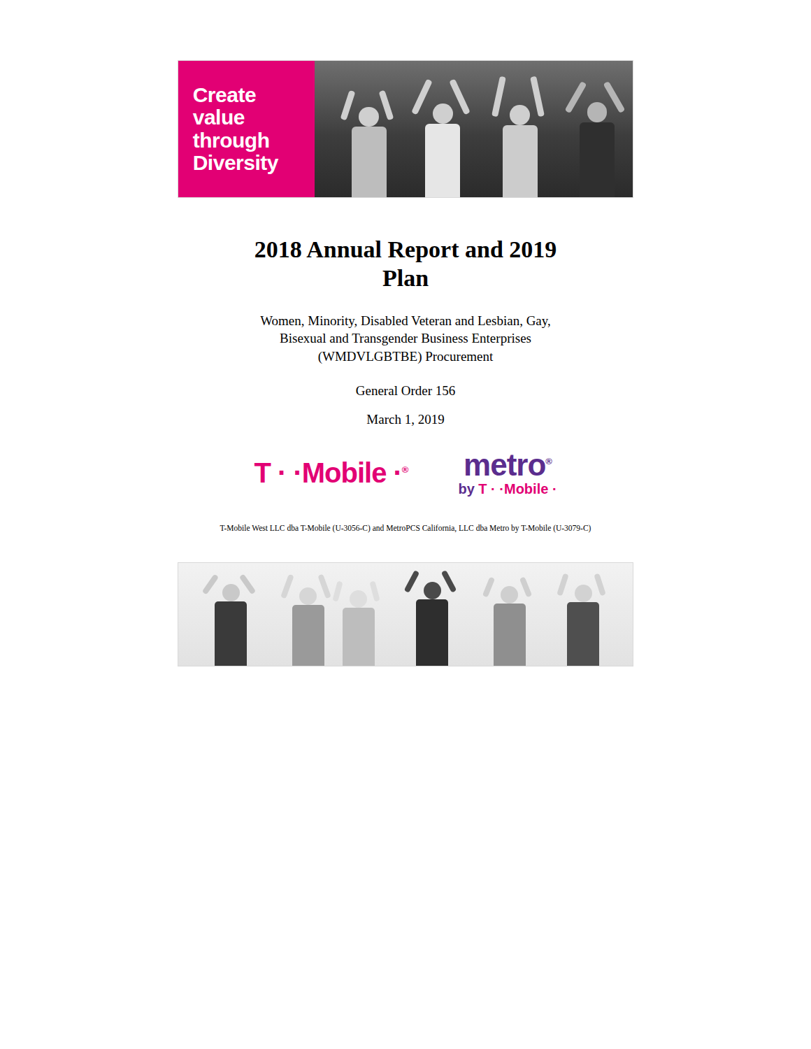Create
value
through
Diversity
2018 Annual Report and 2019
Plan
Women, Minority, Disabled Veteran and Lesbian, Gay,
Bisexual and Transgender Business Enterprises
(WMDVLGBTBE) Procurement
General Order 156
March 1, 2019
T · ·Mobile ·®
metro®
by T · ·Mobile ·
T-Mobile West LLC dba T-Mobile (U-3056-C) and MetroPCS California, LLC dba Metro by T-Mobile (U-3079-C)